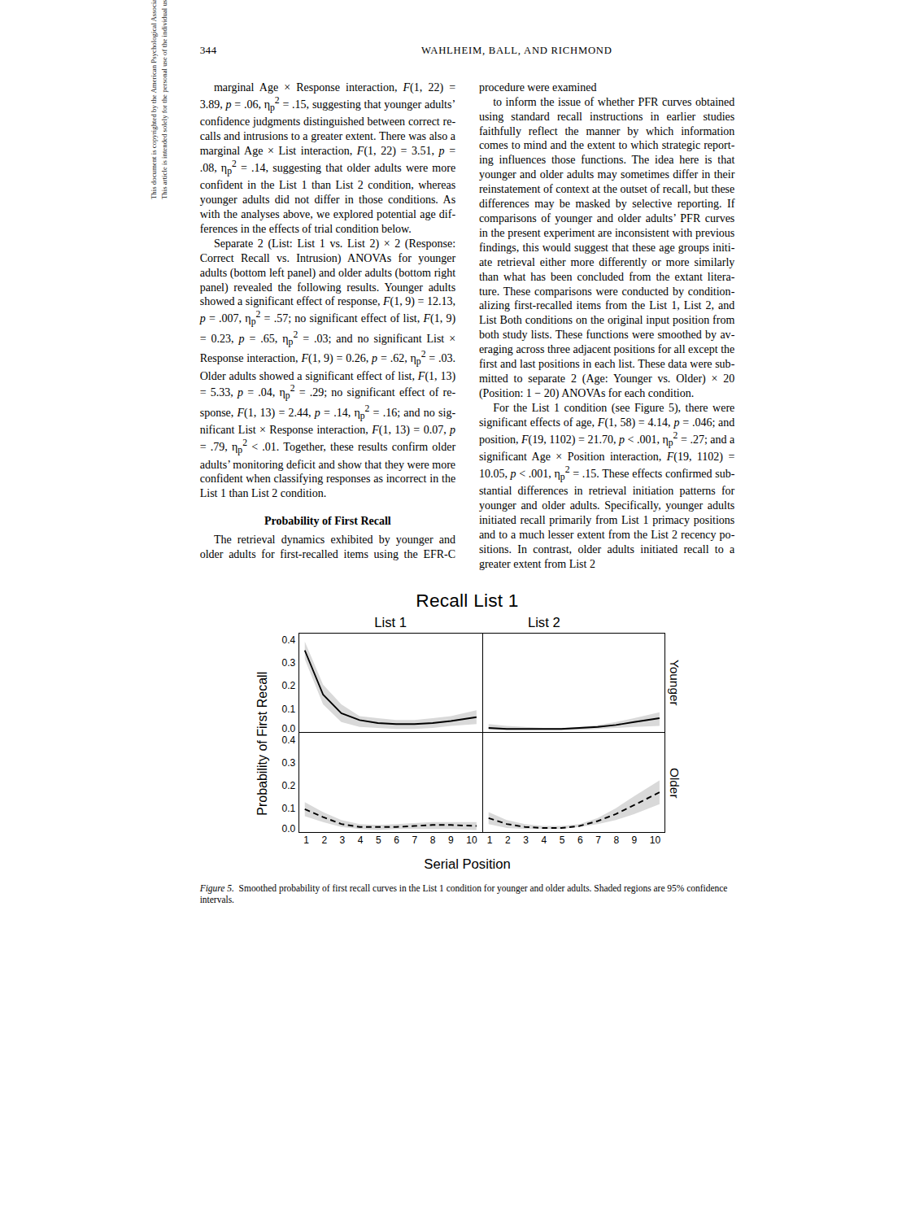This document is copyrighted by the American Psychological Association or one of its allied publishers. This article is intended solely for the personal use of the individual user and is not to be disseminated broadly.
344
WAHLHEIM, BALL, AND RICHMOND
marginal Age × Response interaction, F(1, 22) = 3.89, p = .06, ηp2 = .15, suggesting that younger adults’ confidence judgments distinguished between correct recalls and intrusions to a greater extent. There was also a marginal Age × List interaction, F(1, 22) = 3.51, p = .08, ηp2 = .14, suggesting that older adults were more confident in the List 1 than List 2 condition, whereas younger adults did not differ in those conditions. As with the analyses above, we explored potential age differences in the effects of trial condition below.
Separate 2 (List: List 1 vs. List 2) × 2 (Response: Correct Recall vs. Intrusion) ANOVAs for younger adults (bottom left panel) and older adults (bottom right panel) revealed the following results. Younger adults showed a significant effect of response, F(1, 9) = 12.13, p = .007, ηp2 = .57; no significant effect of list, F(1, 9) = 0.23, p = .65, ηp2 = .03; and no significant List × Response interaction, F(1, 9) = 0.26, p = .62, ηp2 = .03. Older adults showed a significant effect of list, F(1, 13) = 5.33, p = .04, ηp2 = .29; no significant effect of response, F(1, 13) = 2.44, p = .14, ηp2 = .16; and no significant List × Response interaction, F(1, 13) = 0.07, p = .79, ηp2 < .01. Together, these results confirm older adults’ monitoring deficit and show that they were more confident when classifying responses as incorrect in the List 1 than List 2 condition.
Probability of First Recall
The retrieval dynamics exhibited by younger and older adults for first-recalled items using the EFR-C procedure were examined
to inform the issue of whether PFR curves obtained using standard recall instructions in earlier studies faithfully reflect the manner by which information comes to mind and the extent to which strategic reporting influences those functions. The idea here is that younger and older adults may sometimes differ in their reinstatement of context at the outset of recall, but these differences may be masked by selective reporting. If comparisons of younger and older adults’ PFR curves in the present experiment are inconsistent with previous findings, this would suggest that these age groups initiate retrieval either more differently or more similarly than what has been concluded from the extant literature. These comparisons were conducted by conditionalizing first-recalled items from the List 1, List 2, and List Both conditions on the original input position from both study lists. These functions were smoothed by averaging across three adjacent positions for all except the first and last positions in each list. These data were submitted to separate 2 (Age: Younger vs. Older) × 20 (Position: 1 − 20) ANOVAs for each condition.
For the List 1 condition (see Figure 5), there were significant effects of age, F(1, 58) = 4.14, p = .046; and position, F(19, 1102) = 21.70, p < .001, ηp2 = .27; and a significant Age × Position interaction, F(19, 1102) = 10.05, p < .001, ηp2 = .15. These effects confirmed substantial differences in retrieval initiation patterns for younger and older adults. Specifically, younger adults initiated recall primarily from List 1 primacy positions and to a much lesser extent from the List 2 recency positions. In contrast, older adults initiated recall to a greater extent from List 2
Recall List 1
List 1
List 2
Probability of First Recall
0.4
0.3
0.2
0.1
0.0
Younger
0.4
0.3
0.2
0.1
0.0
Older
12345678910
12345678910
Serial Position
Figure 5. Smoothed probability of first recall curves in the List 1 condition for younger and older adults. Shaded regions are 95% confidence intervals.